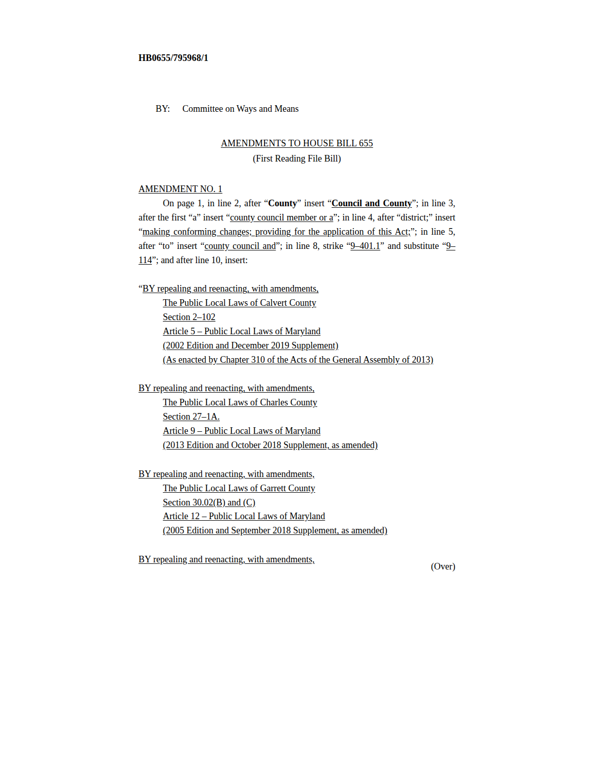HB0655/795968/1
BY: Committee on Ways and Means
AMENDMENTS TO HOUSE BILL 655
(First Reading File Bill)
AMENDMENT NO. 1
On page 1, in line 2, after “County” insert “Council and County”; in line 3, after the first “a” insert “county council member or a”; in line 4, after “district;” insert “making conforming changes; providing for the application of this Act;”; in line 5, after “to” insert “county council and”; in line 8, strike “9–401.1” and substitute “9–114”; and after line 10, insert:
“BY repealing and reenacting, with amendments,
The Public Local Laws of Calvert County
Section 2–102
Article 5 – Public Local Laws of Maryland
(2002 Edition and December 2019 Supplement)
(As enacted by Chapter 310 of the Acts of the General Assembly of 2013)
BY repealing and reenacting, with amendments,
The Public Local Laws of Charles County
Section 27–1A.
Article 9 – Public Local Laws of Maryland
(2013 Edition and October 2018 Supplement, as amended)
BY repealing and reenacting, with amendments,
The Public Local Laws of Garrett County
Section 30.02(B) and (C)
Article 12 – Public Local Laws of Maryland
(2005 Edition and September 2018 Supplement, as amended)
BY repealing and reenacting, with amendments,
(Over)